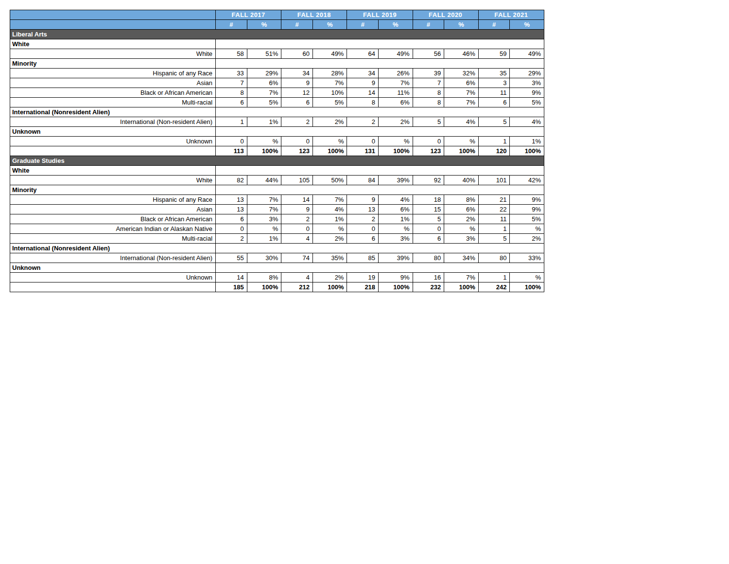| | FALL 2017 | FALL 2018 | FALL 2019 | FALL 2020 | FALL 2021 |
| --- | --- | --- | --- | --- | --- |
| | # | % | # | % | # | % | # | % | # | % |
| Liberal Arts |
| White | |
| White | 58 | 51% | 60 | 49% | 64 | 49% | 56 | 46% | 59 | 49% |
| Minority | |
| Hispanic of any Race | 33 | 29% | 34 | 28% | 34 | 26% | 39 | 32% | 35 | 29% |
| Asian | 7 | 6% | 9 | 7% | 9 | 7% | 7 | 6% | 3 | 3% |
| Black or African American | 8 | 7% | 12 | 10% | 14 | 11% | 8 | 7% | 11 | 9% |
| Multi-racial | 6 | 5% | 6 | 5% | 8 | 6% | 8 | 7% | 6 | 5% |
| International (Nonresident Alien) | |
| International (Non-resident Alien) | 1 | 1% | 2 | 2% | 2 | 2% | 5 | 4% | 5 | 4% |
| Unknown | |
| Unknown | 0 | % | 0 | % | 0 | % | 0 | % | 1 | 1% |
| | 113 | 100% | 123 | 100% | 131 | 100% | 123 | 100% | 120 | 100% |
| Graduate Studies |
| White | |
| White | 82 | 44% | 105 | 50% | 84 | 39% | 92 | 40% | 101 | 42% |
| Minority | |
| Hispanic of any Race | 13 | 7% | 14 | 7% | 9 | 4% | 18 | 8% | 21 | 9% |
| Asian | 13 | 7% | 9 | 4% | 13 | 6% | 15 | 6% | 22 | 9% |
| Black or African American | 6 | 3% | 2 | 1% | 2 | 1% | 5 | 2% | 11 | 5% |
| American Indian or Alaskan Native | 0 | % | 0 | % | 0 | % | 0 | % | 1 | % |
| Multi-racial | 2 | 1% | 4 | 2% | 6 | 3% | 6 | 3% | 5 | 2% |
| International (Nonresident Alien) | |
| International (Non-resident Alien) | 55 | 30% | 74 | 35% | 85 | 39% | 80 | 34% | 80 | 33% |
| Unknown | |
| Unknown | 14 | 8% | 4 | 2% | 19 | 9% | 16 | 7% | 1 | % |
| | 185 | 100% | 212 | 100% | 218 | 100% | 232 | 100% | 242 | 100% |